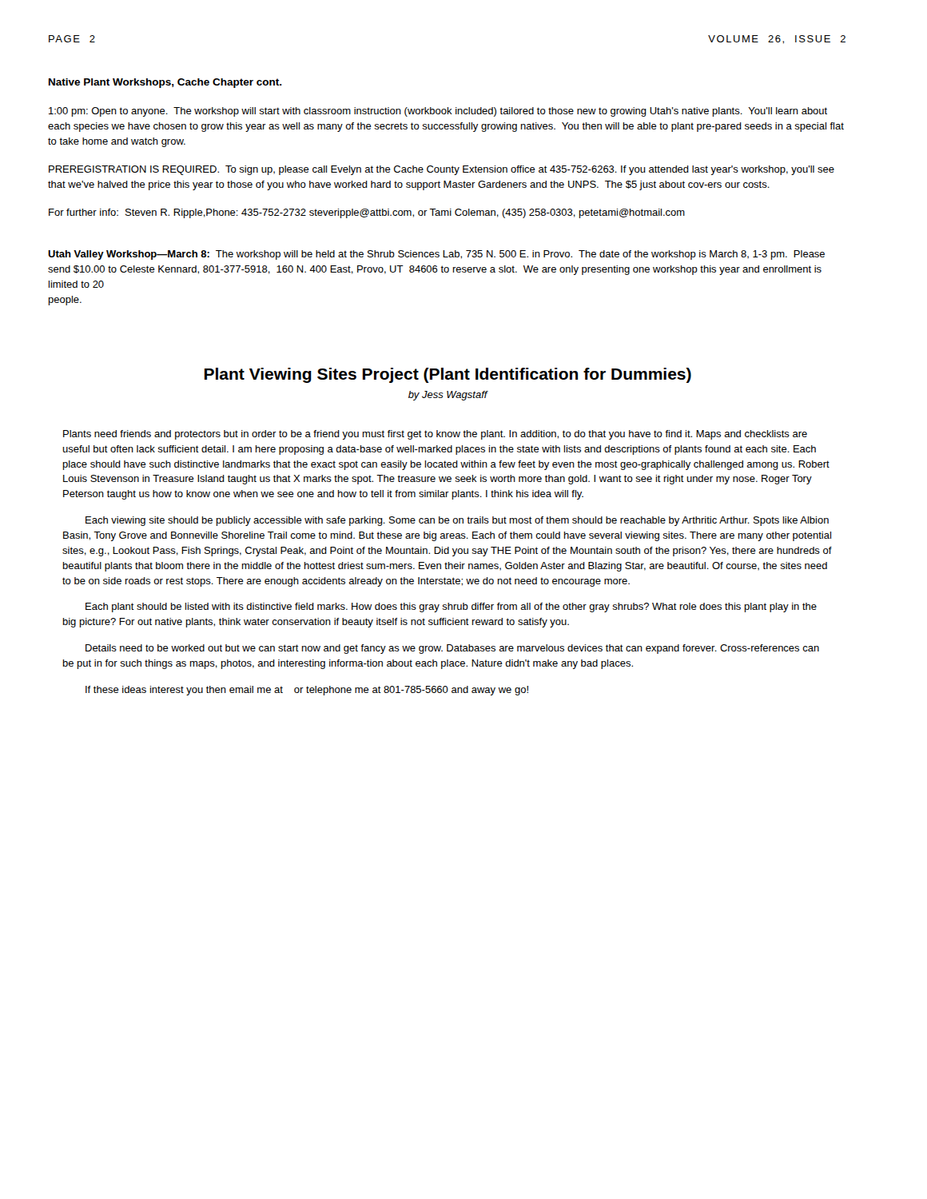PAGE 2 VOLUME 26, ISSUE 2
Native Plant Workshops, Cache Chapter cont.
1:00 pm: Open to anyone. The workshop will start with classroom instruction (workbook included) tailored to those new to growing Utah's native plants. You'll learn about each species we have chosen to grow this year as well as many of the secrets to successfully growing natives. You then will be able to plant pre-pared seeds in a special flat to take home and watch grow.
PREREGISTRATION IS REQUIRED. To sign up, please call Evelyn at the Cache County Extension office at 435-752-6263. If you attended last year's workshop, you'll see that we've halved the price this year to those of you who have worked hard to support Master Gardeners and the UNPS. The $5 just about cov-ers our costs.
For further info: Steven R. Ripple,Phone: 435-752-2732 steveripple@attbi.com, or Tami Coleman, (435) 258-0303, petetami@hotmail.com
Utah Valley Workshop—March 8: The workshop will be held at the Shrub Sciences Lab, 735 N. 500 E. in Provo. The date of the workshop is March 8, 1-3 pm. Please send $10.00 to Celeste Kennard, 801-377-5918, 160 N. 400 East, Provo, UT 84606 to reserve a slot. We are only presenting one workshop this year and enrollment is limited to 20
people.
Plant Viewing Sites Project (Plant Identification for Dummies)
by Jess Wagstaff
Plants need friends and protectors but in order to be a friend you must first get to know the plant. In addition, to do that you have to find it. Maps and checklists are useful but often lack sufficient detail. I am here proposing a data-base of well-marked places in the state with lists and descriptions of plants found at each site. Each place should have such distinctive landmarks that the exact spot can easily be located within a few feet by even the most geo-graphically challenged among us. Robert Louis Stevenson in Treasure Island taught us that X marks the spot. The treasure we seek is worth more than gold. I want to see it right under my nose. Roger Tory Peterson taught us how to know one when we see one and how to tell it from similar plants. I think his idea will fly.
Each viewing site should be publicly accessible with safe parking. Some can be on trails but most of them should be reachable by Arthritic Arthur. Spots like Albion Basin, Tony Grove and Bonneville Shoreline Trail come to mind. But these are big areas. Each of them could have several viewing sites. There are many other potential sites, e.g., Lookout Pass, Fish Springs, Crystal Peak, and Point of the Mountain. Did you say THE Point of the Mountain south of the prison? Yes, there are hundreds of beautiful plants that bloom there in the middle of the hottest driest sum-mers. Even their names, Golden Aster and Blazing Star, are beautiful. Of course, the sites need to be on side roads or rest stops. There are enough accidents already on the Interstate; we do not need to encourage more.
Each plant should be listed with its distinctive field marks. How does this gray shrub differ from all of the other gray shrubs? What role does this plant play in the big picture? For out native plants, think water conservation if beauty itself is not sufficient reward to satisfy you.
Details need to be worked out but we can start now and get fancy as we grow. Databases are marvelous devices that can expand forever. Cross-references can be put in for such things as maps, photos, and interesting informa-tion about each place. Nature didn't make any bad places.
If these ideas interest you then email me at or telephone me at 801-785-5660 and away we go!